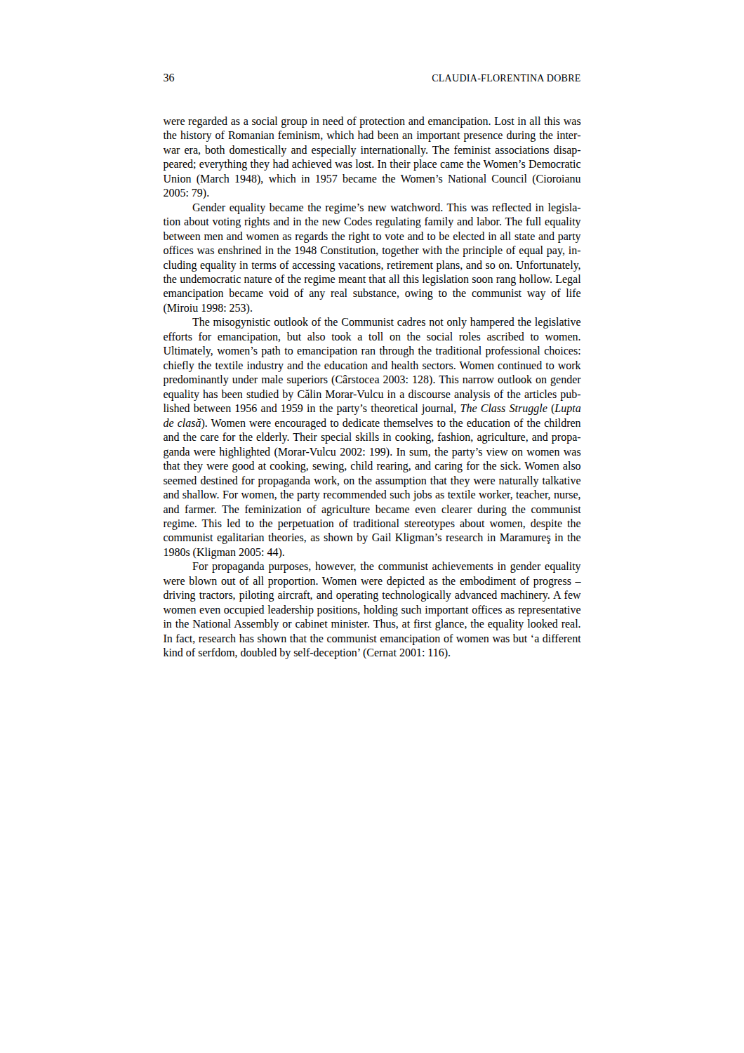36 CLAUDIA-FLORENTINA DOBRE
were regarded as a social group in need of protection and emancipation. Lost in all this was the history of Romanian feminism, which had been an important presence during the interwar era, both domestically and especially internationally. The feminist associations disappeared; everything they had achieved was lost. In their place came the Women’s Democratic Union (March 1948), which in 1957 became the Women’s National Council (Cioroianu 2005: 79).
Gender equality became the regime’s new watchword. This was reflected in legislation about voting rights and in the new Codes regulating family and labor. The full equality between men and women as regards the right to vote and to be elected in all state and party offices was enshrined in the 1948 Constitution, together with the principle of equal pay, including equality in terms of accessing vacations, retirement plans, and so on. Unfortunately, the undemocratic nature of the regime meant that all this legislation soon rang hollow. Legal emancipation became void of any real substance, owing to the communist way of life (Miroiu 1998: 253).
The misogynistic outlook of the Communist cadres not only hampered the legislative efforts for emancipation, but also took a toll on the social roles ascribed to women. Ultimately, women’s path to emancipation ran through the traditional professional choices: chiefly the textile industry and the education and health sectors. Women continued to work predominantly under male superiors (Cârstocea 2003: 128). This narrow outlook on gender equality has been studied by Călin Morar-Vulcu in a discourse analysis of the articles published between 1956 and 1959 in the party’s theoretical journal, The Class Struggle (Lupta de clasă). Women were encouraged to dedicate themselves to the education of the children and the care for the elderly. Their special skills in cooking, fashion, agriculture, and propaganda were highlighted (Morar-Vulcu 2002: 199). In sum, the party’s view on women was that they were good at cooking, sewing, child rearing, and caring for the sick. Women also seemed destined for propaganda work, on the assumption that they were naturally talkative and shallow. For women, the party recommended such jobs as textile worker, teacher, nurse, and farmer. The feminization of agriculture became even clearer during the communist regime. This led to the perpetuation of traditional stereotypes about women, despite the communist egalitarian theories, as shown by Gail Kligman’s research in Maramureş in the 1980s (Kligman 2005: 44).
For propaganda purposes, however, the communist achievements in gender equality were blown out of all proportion. Women were depicted as the embodiment of progress – driving tractors, piloting aircraft, and operating technologically advanced machinery. A few women even occupied leadership positions, holding such important offices as representative in the National Assembly or cabinet minister. Thus, at first glance, the equality looked real. In fact, research has shown that the communist emancipation of women was but ‘a different kind of serfdom, doubled by self-deception’ (Cernat 2001: 116).